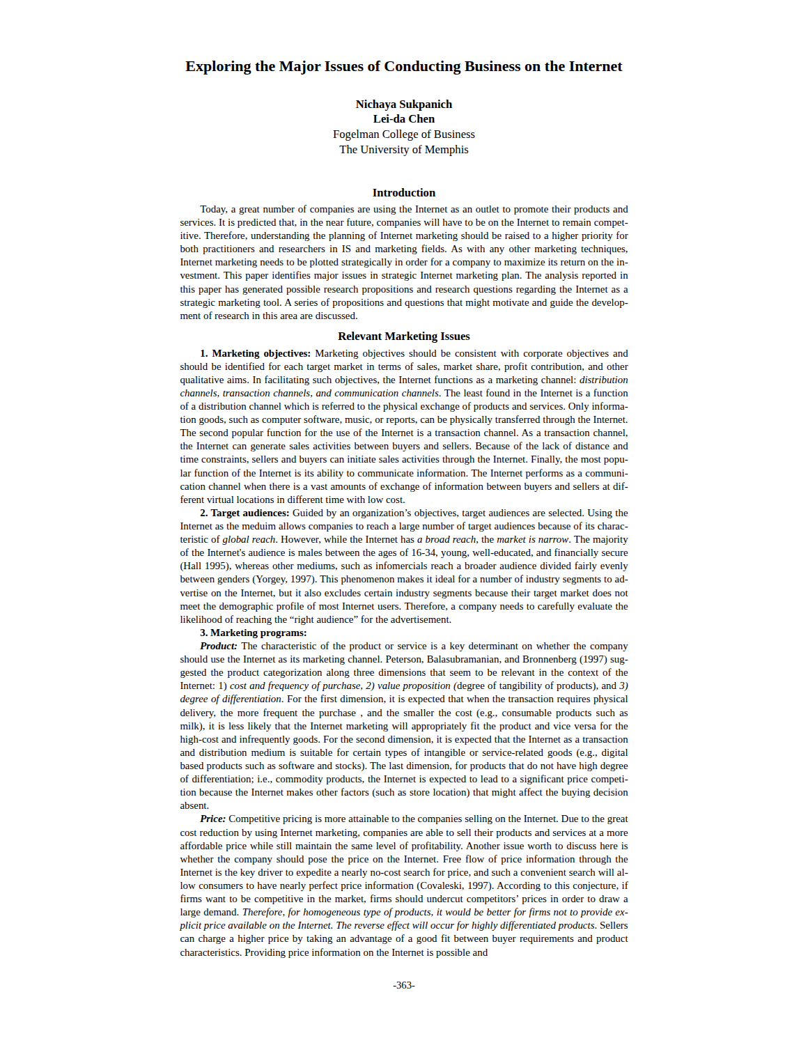Exploring the Major Issues of Conducting Business on the Internet
Nichaya Sukpanich
Lei-da Chen
Fogelman College of Business
The University of Memphis
Introduction
Today, a great number of companies are using the Internet as an outlet to promote their products and services. It is predicted that, in the near future, companies will have to be on the Internet to remain competitive. Therefore, understanding the planning of Internet marketing should be raised to a higher priority for both practitioners and researchers in IS and marketing fields. As with any other marketing techniques, Internet marketing needs to be plotted strategically in order for a company to maximize its return on the investment. This paper identifies major issues in strategic Internet marketing plan. The analysis reported in this paper has generated possible research propositions and research questions regarding the Internet as a strategic marketing tool. A series of propositions and questions that might motivate and guide the development of research in this area are discussed.
Relevant Marketing Issues
1. Marketing objectives: Marketing objectives should be consistent with corporate objectives and should be identified for each target market in terms of sales, market share, profit contribution, and other qualitative aims. In facilitating such objectives, the Internet functions as a marketing channel: distribution channels, transaction channels, and communication channels. The least found in the Internet is a function of a distribution channel which is referred to the physical exchange of products and services. Only information goods, such as computer software, music, or reports, can be physically transferred through the Internet. The second popular function for the use of the Internet is a transaction channel. As a transaction channel, the Internet can generate sales activities between buyers and sellers. Because of the lack of distance and time constraints, sellers and buyers can initiate sales activities through the Internet. Finally, the most popular function of the Internet is its ability to communicate information. The Internet performs as a communication channel when there is a vast amounts of exchange of information between buyers and sellers at different virtual locations in different time with low cost.
2. Target audiences: Guided by an organization’s objectives, target audiences are selected. Using the Internet as the meduim allows companies to reach a large number of target audiences because of its characteristic of global reach. However, while the Internet has a broad reach, the market is narrow. The majority of the Internet's audience is males between the ages of 16-34, young, well-educated, and financially secure (Hall 1995), whereas other mediums, such as infomercials reach a broader audience divided fairly evenly between genders (Yorgey, 1997). This phenomenon makes it ideal for a number of industry segments to advertise on the Internet, but it also excludes certain industry segments because their target market does not meet the demographic profile of most Internet users. Therefore, a company needs to carefully evaluate the likelihood of reaching the “right audience” for the advertisement.
3. Marketing programs:
Product: The characteristic of the product or service is a key determinant on whether the company should use the Internet as its marketing channel. Peterson, Balasubramanian, and Bronnenberg (1997) suggested the product categorization along three dimensions that seem to be relevant in the context of the Internet: 1) cost and frequency of purchase, 2) value proposition (degree of tangibility of products), and 3) degree of differentiation. For the first dimension, it is expected that when the transaction requires physical delivery, the more frequent the purchase , and the smaller the cost (e.g., consumable products such as milk), it is less likely that the Internet marketing will appropriately fit the product and vice versa for the high-cost and infrequently goods. For the second dimension, it is expected that the Internet as a transaction and distribution medium is suitable for certain types of intangible or service-related goods (e.g., digital based products such as software and stocks). The last dimension, for products that do not have high degree of differentiation; i.e., commodity products, the Internet is expected to lead to a significant price competition because the Internet makes other factors (such as store location) that might affect the buying decision absent.
Price: Competitive pricing is more attainable to the companies selling on the Internet. Due to the great cost reduction by using Internet marketing, companies are able to sell their products and services at a more affordable price while still maintain the same level of profitability. Another issue worth to discuss here is whether the company should pose the price on the Internet. Free flow of price information through the Internet is the key driver to expedite a nearly no-cost search for price, and such a convenient search will allow consumers to have nearly perfect price information (Covaleski, 1997). According to this conjecture, if firms want to be competitive in the market, firms should undercut competitors’ prices in order to draw a large demand. Therefore, for homogeneous type of products, it would be better for firms not to provide explicit price available on the Internet. The reverse effect will occur for highly differentiated products. Sellers can charge a higher price by taking an advantage of a good fit between buyer requirements and product characteristics. Providing price information on the Internet is possible and
-363-